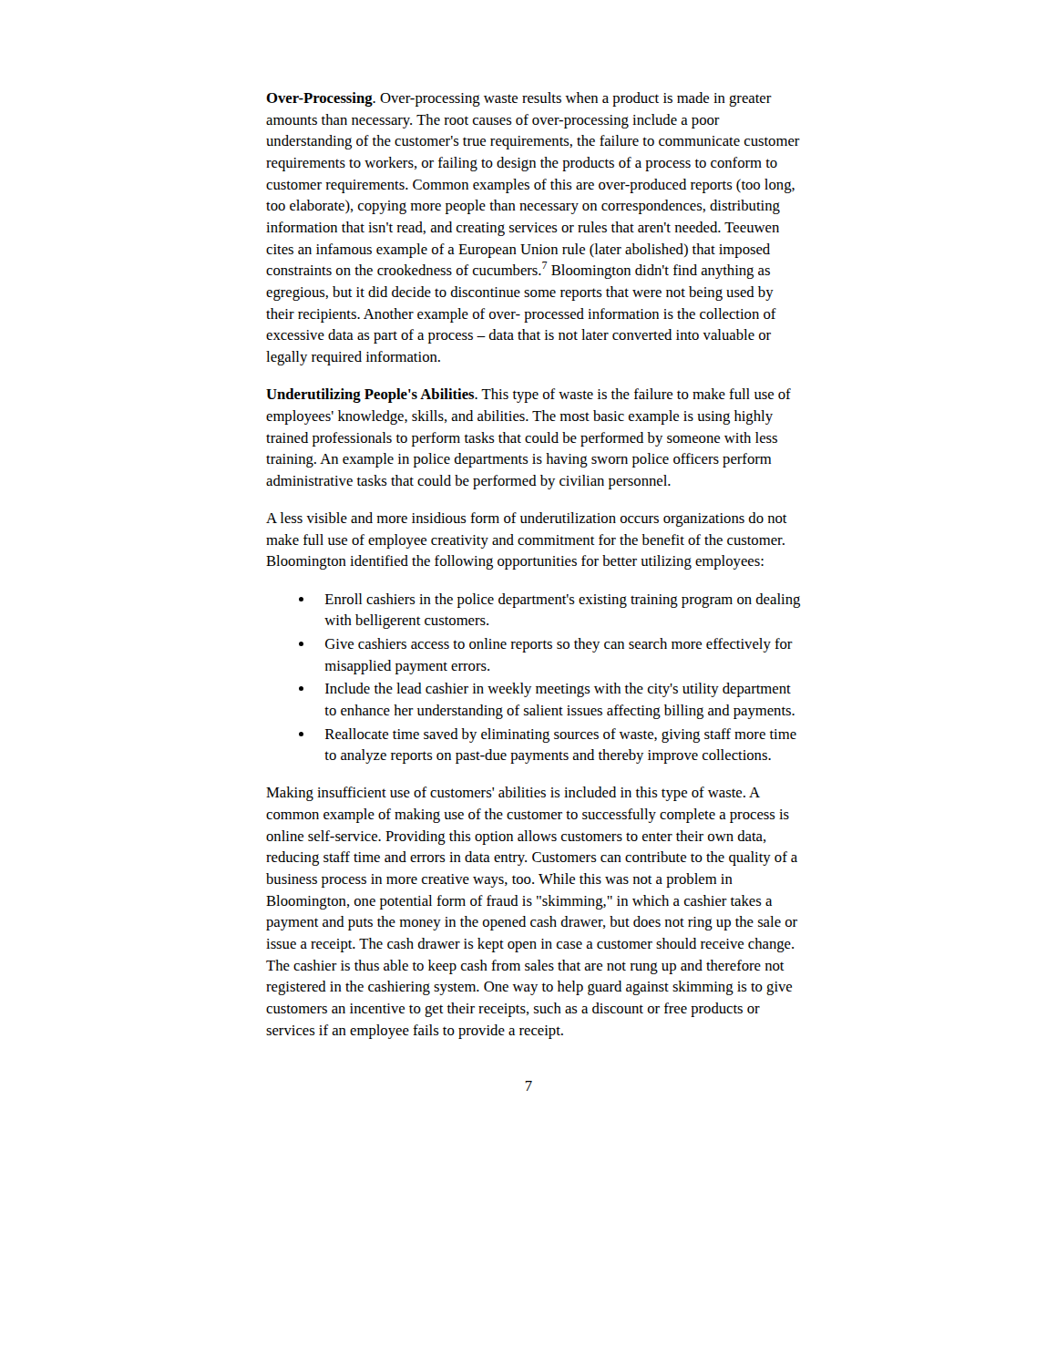Over-Processing. Over-processing waste results when a product is made in greater amounts than necessary. The root causes of over-processing include a poor understanding of the customer's true requirements, the failure to communicate customer requirements to workers, or failing to design the products of a process to conform to customer requirements. Common examples of this are over-produced reports (too long, too elaborate), copying more people than necessary on correspondences, distributing information that isn't read, and creating services or rules that aren't needed. Teeuwen cites an infamous example of a European Union rule (later abolished) that imposed constraints on the crookedness of cucumbers.7 Bloomington didn't find anything as egregious, but it did decide to discontinue some reports that were not being used by their recipients. Another example of over- processed information is the collection of excessive data as part of a process – data that is not later converted into valuable or legally required information.
Underutilizing People's Abilities. This type of waste is the failure to make full use of employees' knowledge, skills, and abilities. The most basic example is using highly trained professionals to perform tasks that could be performed by someone with less training. An example in police departments is having sworn police officers perform administrative tasks that could be performed by civilian personnel.
A less visible and more insidious form of underutilization occurs organizations do not make full use of employee creativity and commitment for the benefit of the customer. Bloomington identified the following opportunities for better utilizing employees:
Enroll cashiers in the police department's existing training program on dealing with belligerent customers.
Give cashiers access to online reports so they can search more effectively for misapplied payment errors.
Include the lead cashier in weekly meetings with the city's utility department to enhance her understanding of salient issues affecting billing and payments.
Reallocate time saved by eliminating sources of waste, giving staff more time to analyze reports on past-due payments and thereby improve collections.
Making insufficient use of customers' abilities is included in this type of waste. A common example of making use of the customer to successfully complete a process is online self-service. Providing this option allows customers to enter their own data, reducing staff time and errors in data entry. Customers can contribute to the quality of a business process in more creative ways, too. While this was not a problem in Bloomington, one potential form of fraud is "skimming," in which a cashier takes a payment and puts the money in the opened cash drawer, but does not ring up the sale or issue a receipt. The cash drawer is kept open in case a customer should receive change. The cashier is thus able to keep cash from sales that are not rung up and therefore not registered in the cashiering system. One way to help guard against skimming is to give customers an incentive to get their receipts, such as a discount or free products or services if an employee fails to provide a receipt.
7